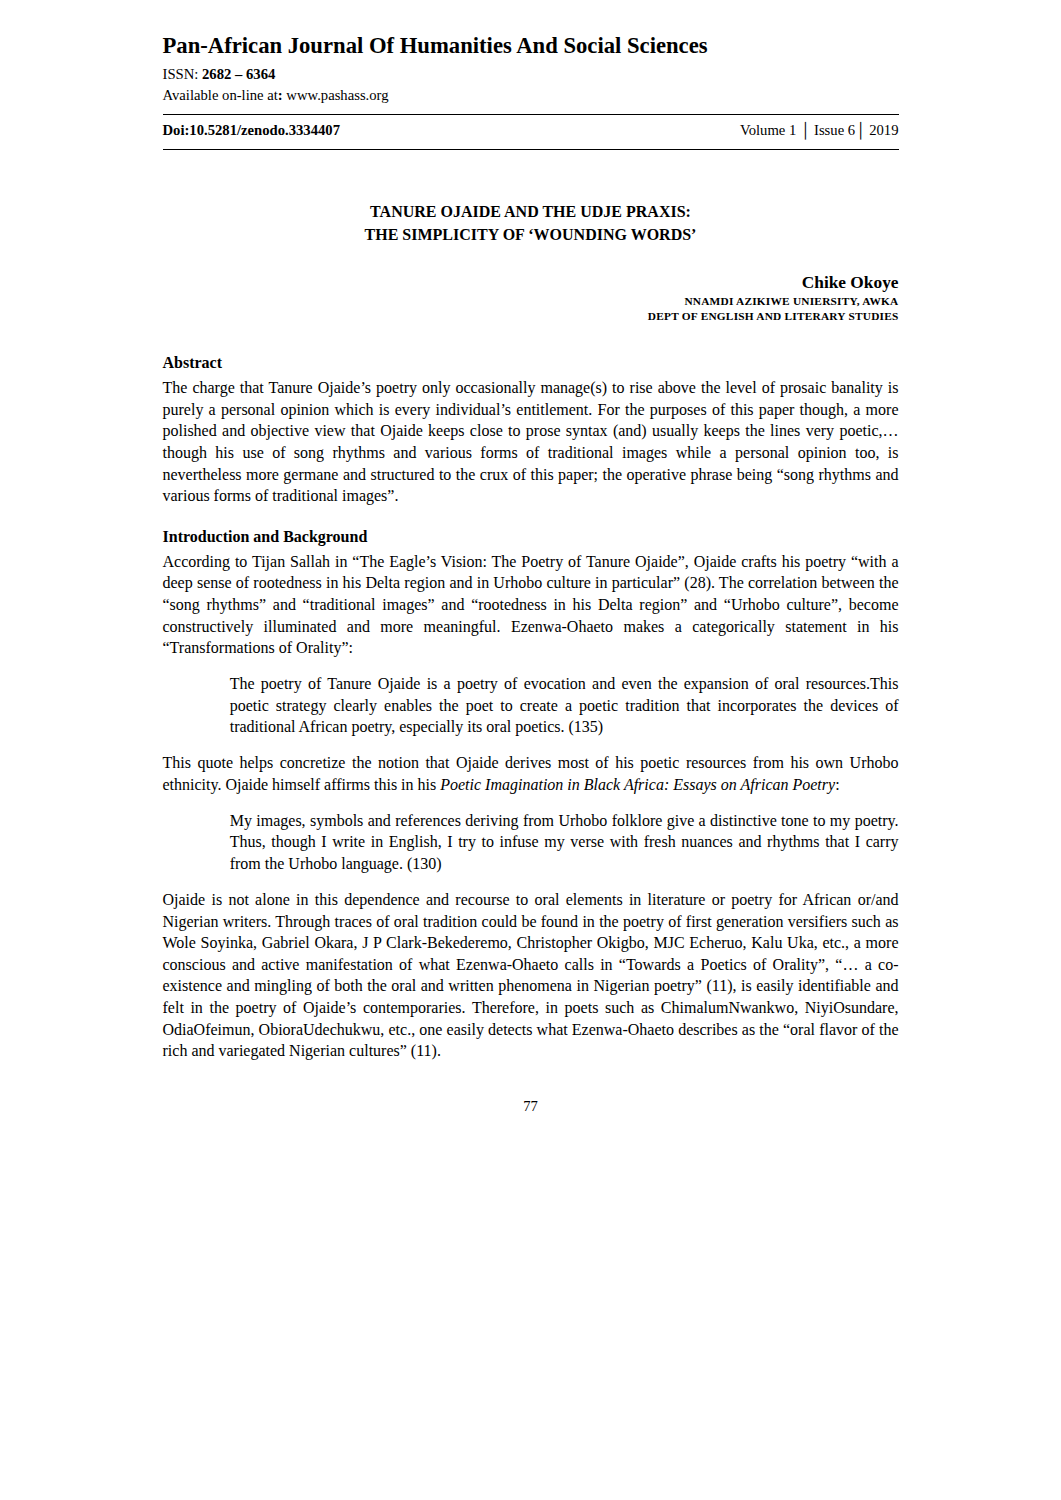Pan-African Journal Of Humanities And Social Sciences
ISSN: 2682 – 6364
Available on-line at: www.pashass.org
Doi:10.5281/zenodo.3334407 Volume 1 │ Issue 6│ 2019
Tanure Ojaide and the Udje Praxis:
The Simplicity of ‘Wounding Words’
Chike Okoye
Nnamdi Azikiwe Uniersity, Awka
Dept of English and Literary Studies
Abstract
The charge that Tanure Ojaide’s poetry only occasionally manage(s) to rise above the level of prosaic banality is purely a personal opinion which is every individual’s entitlement. For the purposes of this paper though, a more polished and objective view that Ojaide keeps close to prose syntax (and) usually keeps the lines very poetic,… though his use of song rhythms and various forms of traditional images while a personal opinion too, is nevertheless more germane and structured to the crux of this paper; the operative phrase being “song rhythms and various forms of traditional images”.
Introduction and Background
According to Tijan Sallah in “The Eagle’s Vision: The Poetry of Tanure Ojaide”, Ojaide crafts his poetry “with a deep sense of rootedness in his Delta region and in Urhobo culture in particular” (28). The correlation between the “song rhythms” and “traditional images” and “rootedness in his Delta region” and “Urhobo culture”, become constructively illuminated and more meaningful. Ezenwa-Ohaeto makes a categorically statement in his “Transformations of Orality”:
The poetry of Tanure Ojaide is a poetry of evocation and even the expansion of oral resources.This poetic strategy clearly enables the poet to create a poetic tradition that incorporates the devices of traditional African poetry, especially its oral poetics. (135)
This quote helps concretize the notion that Ojaide derives most of his poetic resources from his own Urhobo ethnicity. Ojaide himself affirms this in his Poetic Imagination in Black Africa: Essays on African Poetry:
My images, symbols and references deriving from Urhobo folklore give a distinctive tone to my poetry. Thus, though I write in English, I try to infuse my verse with fresh nuances and rhythms that I carry from the Urhobo language. (130)
Ojaide is not alone in this dependence and recourse to oral elements in literature or poetry for African or/and Nigerian writers. Through traces of oral tradition could be found in the poetry of first generation versifiers such as Wole Soyinka, Gabriel Okara, J P Clark-Bekederemo, Christopher Okigbo, MJC Echeruo, Kalu Uka, etc., a more conscious and active manifestation of what Ezenwa-Ohaeto calls in “Towards a Poetics of Orality”, “… a co-existence and mingling of both the oral and written phenomena in Nigerian poetry” (11), is easily identifiable and felt in the poetry of Ojaide’s contemporaries. Therefore, in poets such as ChimalumNwankwo, NiyiOsundare, OdiaOfeimun, ObioraUdechukwu, etc., one easily detects what Ezenwa-Ohaeto describes as the “oral flavor of the rich and variegated Nigerian cultures” (11).
77